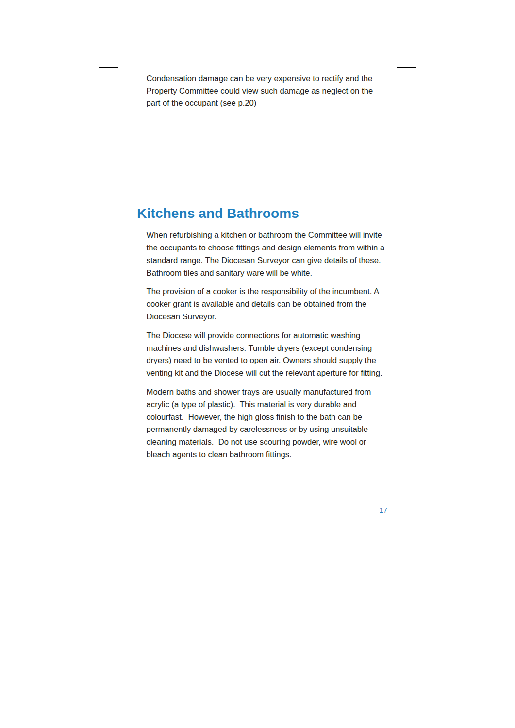Condensation damage can be very expensive to rectify and the Property Committee could view such damage as neglect on the part of the occupant (see p.20)
Kitchens and Bathrooms
When refurbishing a kitchen or bathroom the Committee will invite the occupants to choose fittings and design elements from within a standard range. The Diocesan Surveyor can give details of these. Bathroom tiles and sanitary ware will be white.
The provision of a cooker is the responsibility of the incumbent. A cooker grant is available and details can be obtained from the Diocesan Surveyor.
The Diocese will provide connections for automatic washing machines and dishwashers. Tumble dryers (except condensing dryers) need to be vented to open air. Owners should supply the venting kit and the Diocese will cut the relevant aperture for fitting.
Modern baths and shower trays are usually manufactured from acrylic (a type of plastic). This material is very durable and colourfast. However, the high gloss finish to the bath can be permanently damaged by carelessness or by using unsuitable cleaning materials. Do not use scouring powder, wire wool or bleach agents to clean bathroom fittings.
17